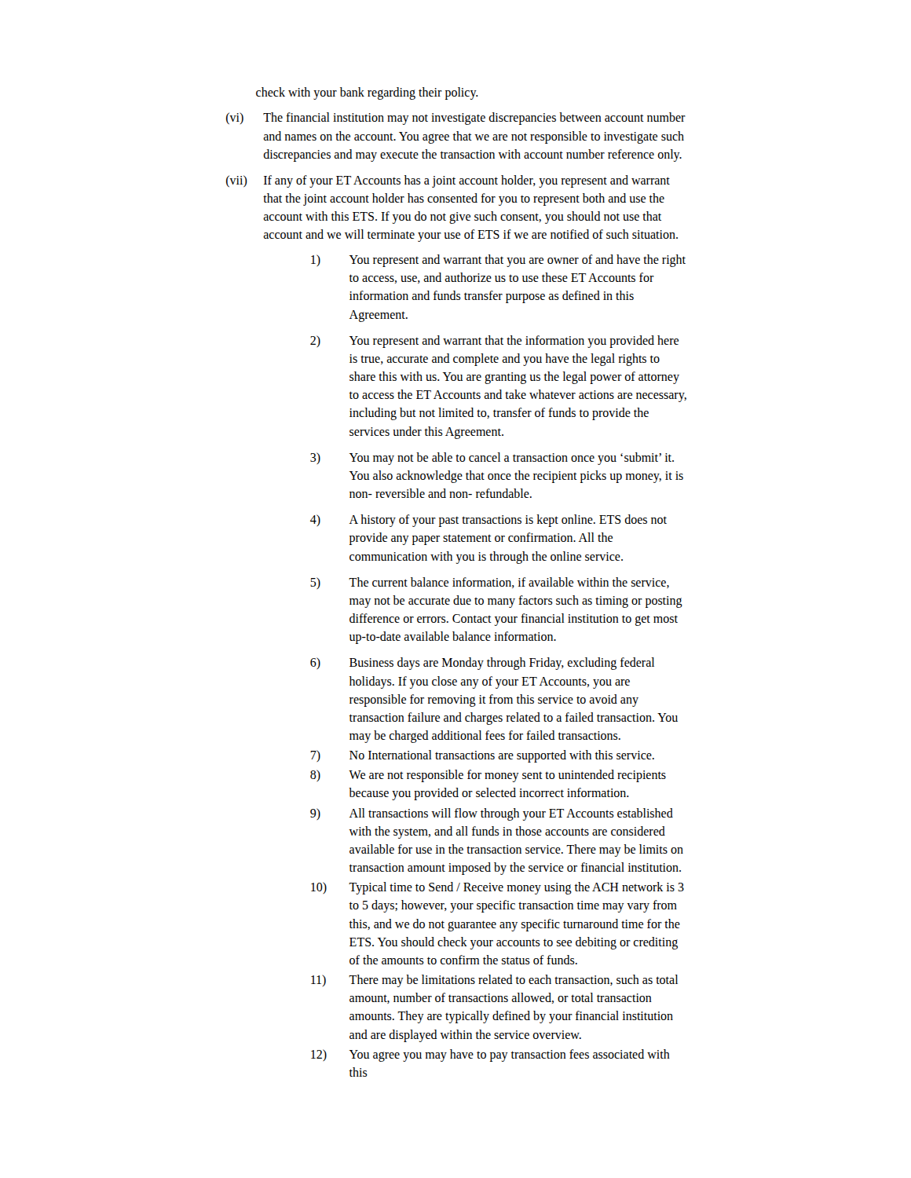check with your bank regarding their policy.
(vi) The financial institution may not investigate discrepancies between account number and names on the account. You agree that we are not responsible to investigate such discrepancies and may execute the transaction with account number reference only.
(vii) If any of your ET Accounts has a joint account holder, you represent and warrant that the joint account holder has consented for you to represent both and use the account with this ETS. If you do not give such consent, you should not use that account and we will terminate your use of ETS if we are notified of such situation.
1) You represent and warrant that you are owner of and have the right to access, use, and authorize us to use these ET Accounts for information and funds transfer purpose as defined in this Agreement.
2) You represent and warrant that the information you provided here is true, accurate and complete and you have the legal rights to share this with us. You are granting us the legal power of attorney to access the ET Accounts and take whatever actions are necessary, including but not limited to, transfer of funds to provide the services under this Agreement.
3) You may not be able to cancel a transaction once you ‘submit’ it. You also acknowledge that once the recipient picks up money, it is non- reversible and non- refundable.
4) A history of your past transactions is kept online. ETS does not provide any paper statement or confirmation. All the communication with you is through the online service.
5) The current balance information, if available within the service, may not be accurate due to many factors such as timing or posting difference or errors. Contact your financial institution to get most up-to-date available balance information.
6) Business days are Monday through Friday, excluding federal holidays. If you close any of your ET Accounts, you are responsible for removing it from this service to avoid any transaction failure and charges related to a failed transaction. You may be charged additional fees for failed transactions.
7) No International transactions are supported with this service.
8) We are not responsible for money sent to unintended recipients because you provided or selected incorrect information.
9) All transactions will flow through your ET Accounts established with the system, and all funds in those accounts are considered available for use in the transaction service. There may be limits on transaction amount imposed by the service or financial institution.
10) Typical time to Send / Receive money using the ACH network is 3 to 5 days; however, your specific transaction time may vary from this, and we do not guarantee any specific turnaround time for the ETS. You should check your accounts to see debiting or crediting of the amounts to confirm the status of funds.
11) There may be limitations related to each transaction, such as total amount, number of transactions allowed, or total transaction amounts. They are typically defined by your financial institution and are displayed within the service overview.
12) You agree you may have to pay transaction fees associated with this